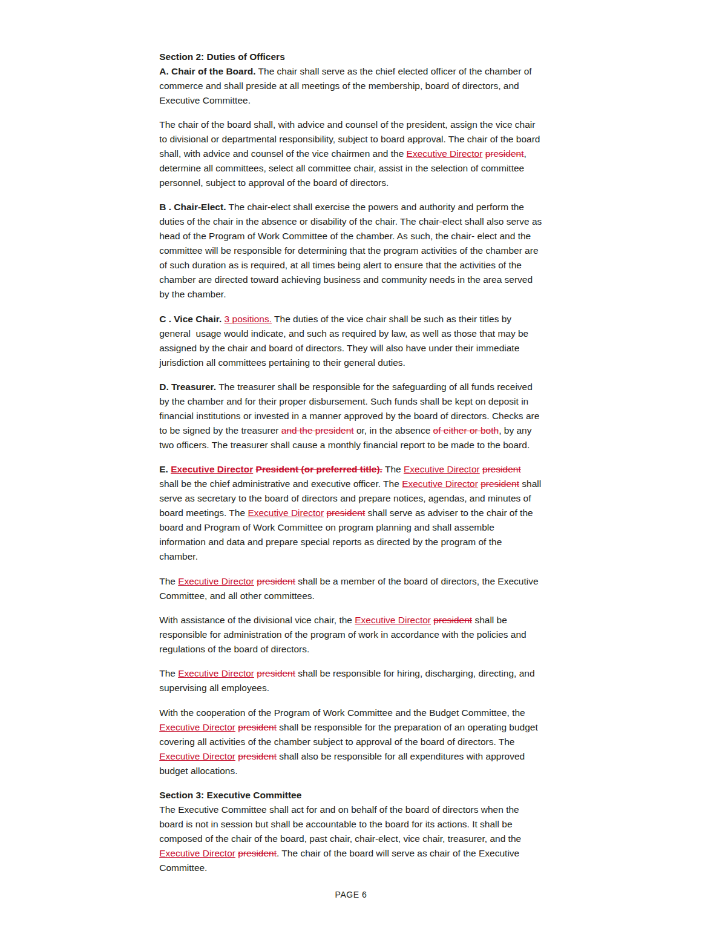Section 2: Duties of Officers
A. Chair of the Board. The chair shall serve as the chief elected officer of the chamber of commerce and shall preside at all meetings of the membership, board of directors, and Executive Committee.
The chair of the board shall, with advice and counsel of the president, assign the vice chair to divisional or departmental responsibility, subject to board approval. The chair of the board shall, with advice and counsel of the vice chairmen and the Executive Director president, determine all committees, select all committee chair, assist in the selection of committee personnel, subject to approval of the board of directors.
B . Chair-Elect. The chair-elect shall exercise the powers and authority and perform the duties of the chair in the absence or disability of the chair. The chair-elect shall also serve as head of the Program of Work Committee of the chamber. As such, the chair- elect and the committee will be responsible for determining that the program activities of the chamber are of such duration as is required, at all times being alert to ensure that the activities of the chamber are directed toward achieving business and community needs in the area served by the chamber.
C . Vice Chair. 3 positions. The duties of the vice chair shall be such as their titles by general usage would indicate, and such as required by law, as well as those that may be assigned by the chair and board of directors. They will also have under their immediate jurisdiction all committees pertaining to their general duties.
D. Treasurer. The treasurer shall be responsible for the safeguarding of all funds received by the chamber and for their proper disbursement. Such funds shall be kept on deposit in financial institutions or invested in a manner approved by the board of directors. Checks are to be signed by the treasurer and the president or, in the absence of either or both, by any two officers. The treasurer shall cause a monthly financial report to be made to the board.
E. Executive Director President (or preferred title). The Executive Director president shall be the chief administrative and executive officer. The Executive Director president shall serve as secretary to the board of directors and prepare notices, agendas, and minutes of board meetings. The Executive Director president shall serve as adviser to the chair of the board and Program of Work Committee on program planning and shall assemble information and data and prepare special reports as directed by the program of the chamber.
The Executive Director president shall be a member of the board of directors, the Executive Committee, and all other committees.
With assistance of the divisional vice chair, the Executive Director president shall be responsible for administration of the program of work in accordance with the policies and regulations of the board of directors.
The Executive Director president shall be responsible for hiring, discharging, directing, and supervising all employees.
With the cooperation of the Program of Work Committee and the Budget Committee, the Executive Director president shall be responsible for the preparation of an operating budget covering all activities of the chamber subject to approval of the board of directors. The Executive Director president shall also be responsible for all expenditures with approved budget allocations.
Section 3: Executive Committee
The Executive Committee shall act for and on behalf of the board of directors when the board is not in session but shall be accountable to the board for its actions. It shall be composed of the chair of the board, past chair, chair-elect, vice chair, treasurer, and the Executive Director president. The chair of the board will serve as chair of the Executive Committee.
PAGE 6